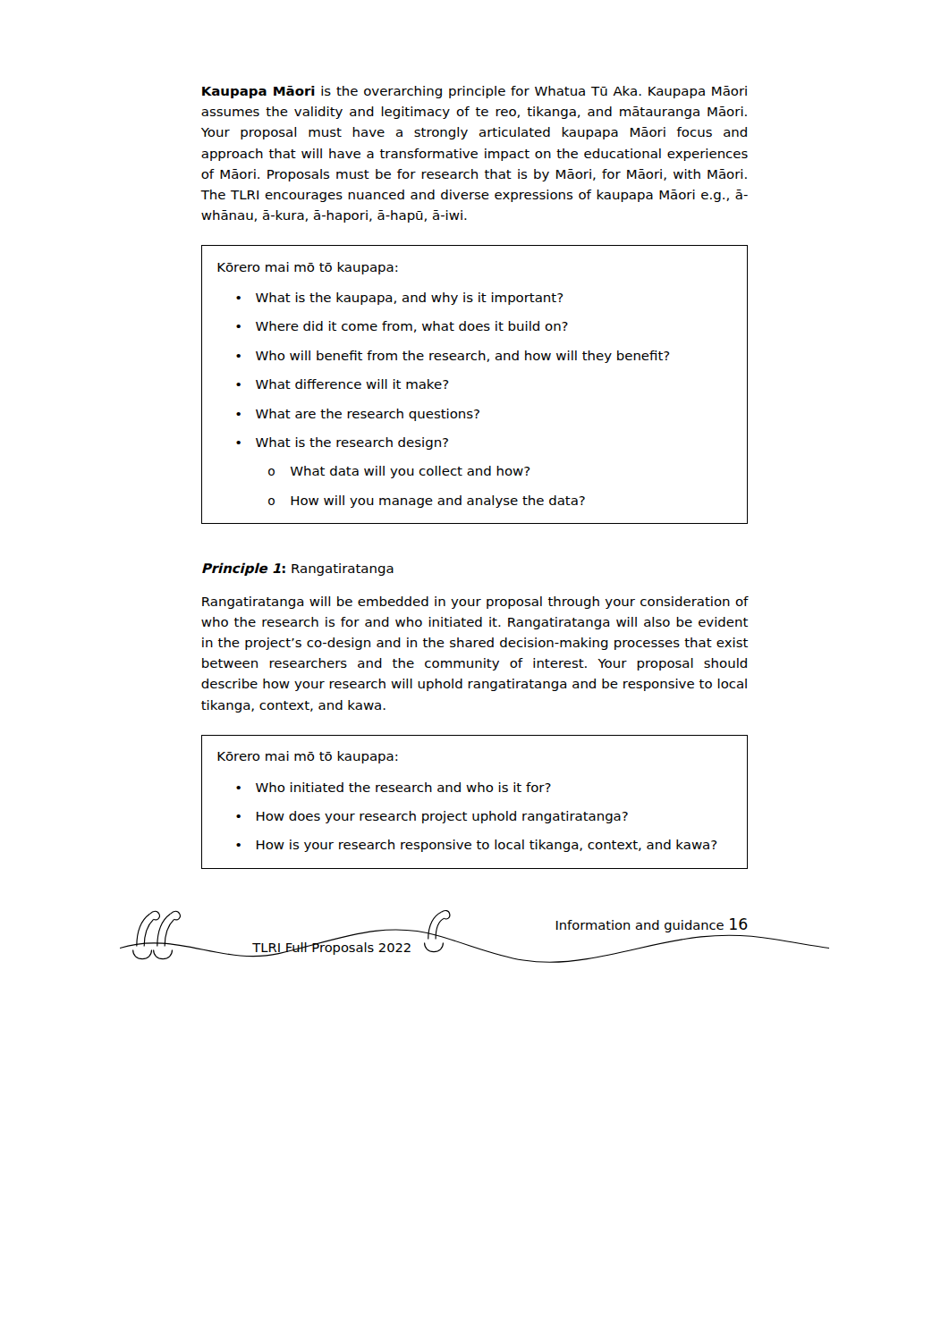Kaupapa Māori is the overarching principle for Whatua Tū Aka. Kaupapa Māori assumes the validity and legitimacy of te reo, tikanga, and mātauranga Māori. Your proposal must have a strongly articulated kaupapa Māori focus and approach that will have a transformative impact on the educational experiences of Māori. Proposals must be for research that is by Māori, for Māori, with Māori. The TLRI encourages nuanced and diverse expressions of kaupapa Māori e.g., ā-whānau, ā-kura, ā-hapori, ā-hapū, ā-iwi.
Kōrero mai mō tō kaupapa:
What is the kaupapa, and why is it important?
Where did it come from, what does it build on?
Who will benefit from the research, and how will they benefit?
What difference will it make?
What are the research questions?
What is the research design?
What data will you collect and how?
How will you manage and analyse the data?
Principle 1: Rangatiratanga
Rangatiratanga will be embedded in your proposal through your consideration of who the research is for and who initiated it. Rangatiratanga will also be evident in the project’s co-design and in the shared decision-making processes that exist between researchers and the community of interest. Your proposal should describe how your research will uphold rangatiratanga and be responsive to local tikanga, context, and kawa.
Kōrero mai mō tō kaupapa:
Who initiated the research and who is it for?
How does your research project uphold rangatiratanga?
How is your research responsive to local tikanga, context, and kawa?
Information and guidance 16
TLRI Full Proposals 2022